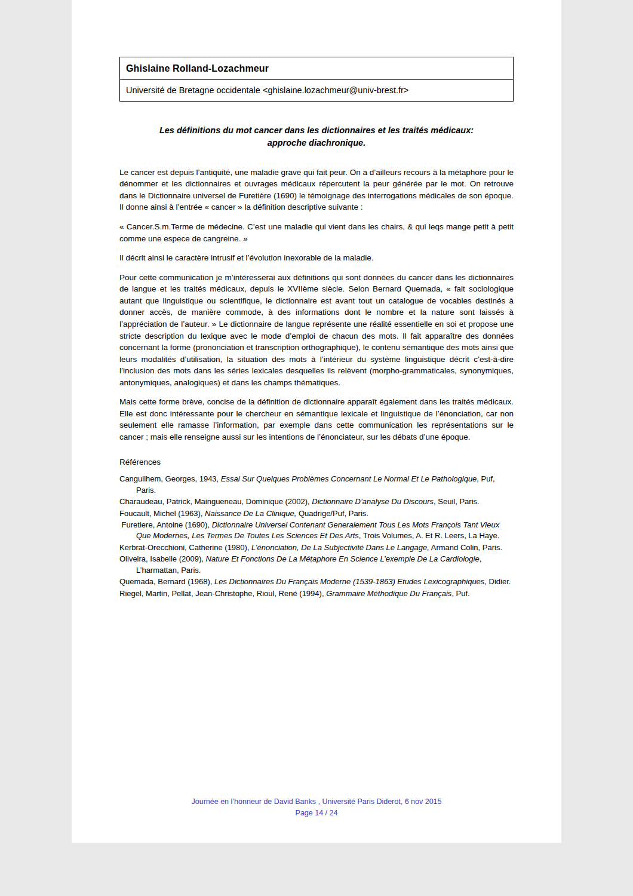Ghislaine Rolland-Lozachmeur
Université de Bretagne occidentale <ghislaine.lozachmeur@univ-brest.fr>
Les définitions du mot cancer dans les dictionnaires et les traités médicaux:
approche diachronique.
Le cancer est depuis l’antiquité, une maladie grave qui fait peur. On a d’ailleurs recours à la métaphore pour le dénommer et les dictionnaires et ouvrages médicaux répercutent la peur générée par le mot. On retrouve dans le Dictionnaire universel de Furetière (1690) le témoignage des interrogations médicales de son époque. Il donne ainsi à l’entrée « cancer » la définition descriptive suivante :
« Cancer.S.m.Terme de médecine. C’est une maladie qui vient dans les chairs, & qui leqs mange petit à petit comme une espece de cangreine. »
Il décrit ainsi le caractère intrusif et l’évolution inexorable de la maladie.
Pour cette communication je m’intéresserai aux définitions qui sont données du cancer dans les dictionnaires de langue et les traités médicaux, depuis le XVIIème siècle. Selon Bernard Quemada, « fait sociologique autant que linguistique ou scientifique, le dictionnaire est avant tout un catalogue de vocables destinés à donner accès, de manière commode, à des informations dont le nombre et la nature sont laissés à l’appréciation de l’auteur. » Le dictionnaire de langue représente une réalité essentielle en soi et propose une stricte description du lexique avec le mode d’emploi de chacun des mots. Il fait apparaître des données concernant la forme (prononciation et transcription orthographique), le contenu sémantique des mots ainsi que leurs modalités d’utilisation, la situation des mots à l’intérieur du système linguistique décrit c’est-à-dire l’inclusion des mots dans les séries lexicales desquelles ils relèvent (morpho-grammaticales, synonymiques, antonymiques, analogiques) et dans les champs thématiques.
Mais cette forme brève, concise de la définition de dictionnaire apparaît également dans les traités médicaux. Elle est donc intéressante pour le chercheur en sémantique lexicale et linguistique de l’énonciation, car non seulement elle ramasse l’information, par exemple dans cette communication les représentations sur le cancer ; mais elle renseigne aussi sur les intentions de l’énonciateur, sur les débats d’une époque.
Références
Canguilhem, Georges, 1943, Essai Sur Quelques Problèmes Concernant Le Normal Et Le Pathologique, Puf, Paris.
Charaudeau, Patrick, Maingueneau, Dominique (2002), Dictionnaire D’analyse Du Discours, Seuil, Paris.
Foucault, Michel (1963), Naissance De La Clinique, Quadrige/Puf, Paris.
Furetiere, Antoine (1690), Dictionnaire Universel Contenant Generalement Tous Les Mots François Tant Vieux Que Modernes, Les Termes De Toutes Les Sciences Et Des Arts, Trois Volumes, A. Et R. Leers, La Haye.
Kerbrat-Orecchioni, Catherine (1980), L’énonciation, De La Subjectivité Dans Le Langage, Armand Colin, Paris.
Oliveira, Isabelle (2009), Nature Et Fonctions De La Métaphore En Science L’exemple De La Cardiologie, L’harmattan, Paris.
Quemada, Bernard (1968), Les Dictionnaires Du Français Moderne (1539-1863) Etudes Lexicographiques, Didier.
Riegel, Martin, Pellat, Jean-Christophe, Rioul, René (1994), Grammaire Méthodique Du Français, Puf.
Journée en l’honneur de David Banks , Université Paris Diderot, 6 nov 2015
Page 14 / 24